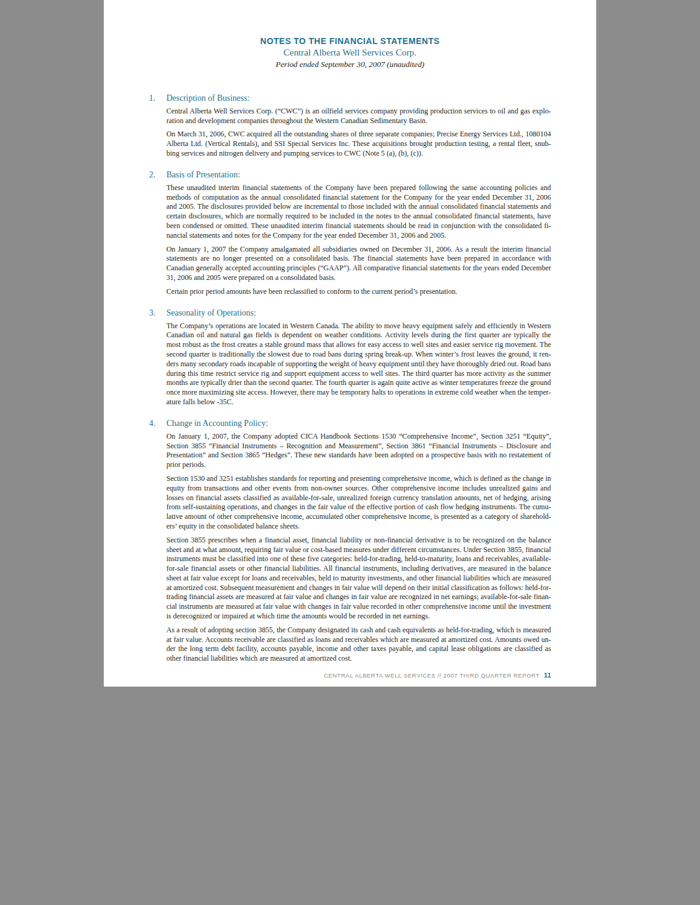NOTES TO THE FINANCIAL STATEMENTS
Central Alberta Well Services Corp.
Period ended September 30, 2007 (unaudited)
Description of Business:
Central Alberta Well Services Corp. (“CWC”) is an oilfield services company providing production services to oil and gas exploration and development companies throughout the Western Canadian Sedimentary Basin.
On March 31, 2006, CWC acquired all the outstanding shares of three separate companies; Precise Energy Services Ltd., 1080104 Alberta Ltd. (Vertical Rentals), and SSI Special Services Inc. These acquisitions brought production testing, a rental fleet, snubbing services and nitrogen delivery and pumping services to CWC (Note 5 (a), (b), (c)).
Basis of Presentation:
These unaudited interim financial statements of the Company have been prepared following the same accounting policies and methods of computation as the annual consolidated financial statement for the Company for the year ended December 31, 2006 and 2005. The disclosures provided below are incremental to those included with the annual consolidated financial statements and certain disclosures, which are normally required to be included in the notes to the annual consolidated financial statements, have been condensed or omitted. These unaudited interim financial statements should be read in conjunction with the consolidated financial statements and notes for the Company for the year ended December 31, 2006 and 2005.
On January 1, 2007 the Company amalgamated all subsidiaries owned on December 31, 2006. As a result the interim financial statements are no longer presented on a consolidated basis. The financial statements have been prepared in accordance with Canadian generally accepted accounting principles (“GAAP”). All comparative financial statements for the years ended December 31, 2006 and 2005 were prepared on a consolidated basis.
Certain prior period amounts have been reclassified to conform to the current period’s presentation.
Seasonality of Operations:
The Company’s operations are located in Western Canada. The ability to move heavy equipment safely and efficiently in Western Canadian oil and natural gas fields is dependent on weather conditions. Activity levels during the first quarter are typically the most robust as the frost creates a stable ground mass that allows for easy access to well sites and easier service rig movement. The second quarter is traditionally the slowest due to road bans during spring break-up. When winter’s frost leaves the ground, it renders many secondary roads incapable of supporting the weight of heavy equipment until they have thoroughly dried out. Road bans during this time restrict service rig and support equipment access to well sites. The third quarter has more activity as the summer months are typically drier than the second quarter. The fourth quarter is again quite active as winter temperatures freeze the ground once more maximizing site access. However, there may be temporary halts to operations in extreme cold weather when the temperature falls below -35C.
Change in Accounting Policy:
On January 1, 2007, the Company adopted CICA Handbook Sections 1530 “Comprehensive Income”, Section 3251 “Equity”, Section 3855 “Financial Instruments – Recognition and Measurement”, Section 3861 “Financial Instruments – Disclosure and Presentation” and Section 3865 “Hedges”. These new standards have been adopted on a prospective basis with no restatement of prior periods.
Section 1530 and 3251 establishes standards for reporting and presenting comprehensive income, which is defined as the change in equity from transactions and other events from non-owner sources. Other comprehensive income includes unrealized gains and losses on financial assets classified as available-for-sale, unrealized foreign currency translation amounts, net of hedging, arising from self-sustaining operations, and changes in the fair value of the effective portion of cash flow hedging instruments. The cumulative amount of other comprehensive income, accumulated other comprehensive income, is presented as a category of shareholders’ equity in the consolidated balance sheets.
Section 3855 prescribes when a financial asset, financial liability or non-financial derivative is to be recognized on the balance sheet and at what amount, requiring fair value or cost-based measures under different circumstances. Under Section 3855, financial instruments must be classified into one of these five categories: held-for-trading, held-to-maturity, loans and receivables, available-for-sale financial assets or other financial liabilities. All financial instruments, including derivatives, are measured in the balance sheet at fair value except for loans and receivables, held to maturity investments, and other financial liabilities which are measured at amortized cost. Subsequent measurement and changes in fair value will depend on their initial classification as follows: held-for-trading financial assets are measured at fair value and changes in fair value are recognized in net earnings; available-for-sale financial instruments are measured at fair value with changes in fair value recorded in other comprehensive income until the investment is derecognized or impaired at which time the amounts would be recorded in net earnings.
As a result of adopting section 3855, the Company designated its cash and cash equivalents as held-for-trading, which is measured at fair value. Accounts receivable are classified as loans and receivables which are measured at amortized cost. Amounts owed under the long term debt facility, accounts payable, income and other taxes payable, and capital lease obligations are classified as other financial liabilities which are measured at amortized cost.
CENTRAL ALBERTA WELL SERVICES // 2007 THIRD QUARTER REPORT 11